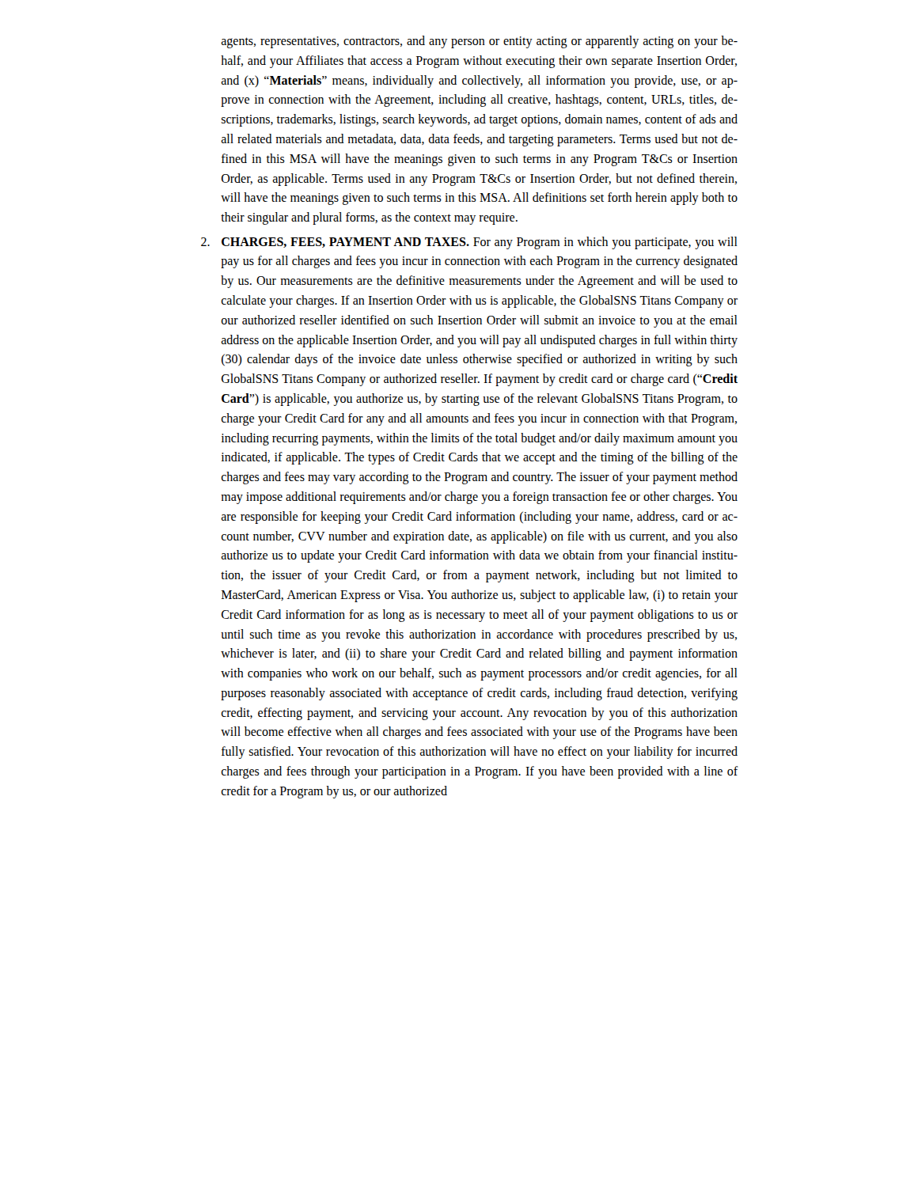agents, representatives, contractors, and any person or entity acting or apparently acting on your behalf, and your Affiliates that access a Program without executing their own separate Insertion Order, and (x) “Materials” means, individually and collectively, all information you provide, use, or approve in connection with the Agreement, including all creative, hashtags, content, URLs, titles, descriptions, trademarks, listings, search keywords, ad target options, domain names, content of ads and all related materials and metadata, data, data feeds, and targeting parameters. Terms used but not defined in this MSA will have the meanings given to such terms in any Program T&Cs or Insertion Order, as applicable. Terms used in any Program T&Cs or Insertion Order, but not defined therein, will have the meanings given to such terms in this MSA. All definitions set forth herein apply both to their singular and plural forms, as the context may require.
CHARGES, FEES, PAYMENT AND TAXES. For any Program in which you participate, you will pay us for all charges and fees you incur in connection with each Program in the currency designated by us. Our measurements are the definitive measurements under the Agreement and will be used to calculate your charges. If an Insertion Order with us is applicable, the GlobalSNS Titans Company or our authorized reseller identified on such Insertion Order will submit an invoice to you at the email address on the applicable Insertion Order, and you will pay all undisputed charges in full within thirty (30) calendar days of the invoice date unless otherwise specified or authorized in writing by such GlobalSNS Titans Company or authorized reseller. If payment by credit card or charge card (“Credit Card”) is applicable, you authorize us, by starting use of the relevant GlobalSNS Titans Program, to charge your Credit Card for any and all amounts and fees you incur in connection with that Program, including recurring payments, within the limits of the total budget and/or daily maximum amount you indicated, if applicable. The types of Credit Cards that we accept and the timing of the billing of the charges and fees may vary according to the Program and country. The issuer of your payment method may impose additional requirements and/or charge you a foreign transaction fee or other charges. You are responsible for keeping your Credit Card information (including your name, address, card or account number, CVV number and expiration date, as applicable) on file with us current, and you also authorize us to update your Credit Card information with data we obtain from your financial institution, the issuer of your Credit Card, or from a payment network, including but not limited to MasterCard, American Express or Visa. You authorize us, subject to applicable law, (i) to retain your Credit Card information for as long as is necessary to meet all of your payment obligations to us or until such time as you revoke this authorization in accordance with procedures prescribed by us, whichever is later, and (ii) to share your Credit Card and related billing and payment information with companies who work on our behalf, such as payment processors and/or credit agencies, for all purposes reasonably associated with acceptance of credit cards, including fraud detection, verifying credit, effecting payment, and servicing your account. Any revocation by you of this authorization will become effective when all charges and fees associated with your use of the Programs have been fully satisfied. Your revocation of this authorization will have no effect on your liability for incurred charges and fees through your participation in a Program. If you have been provided with a line of credit for a Program by us, or our authorized